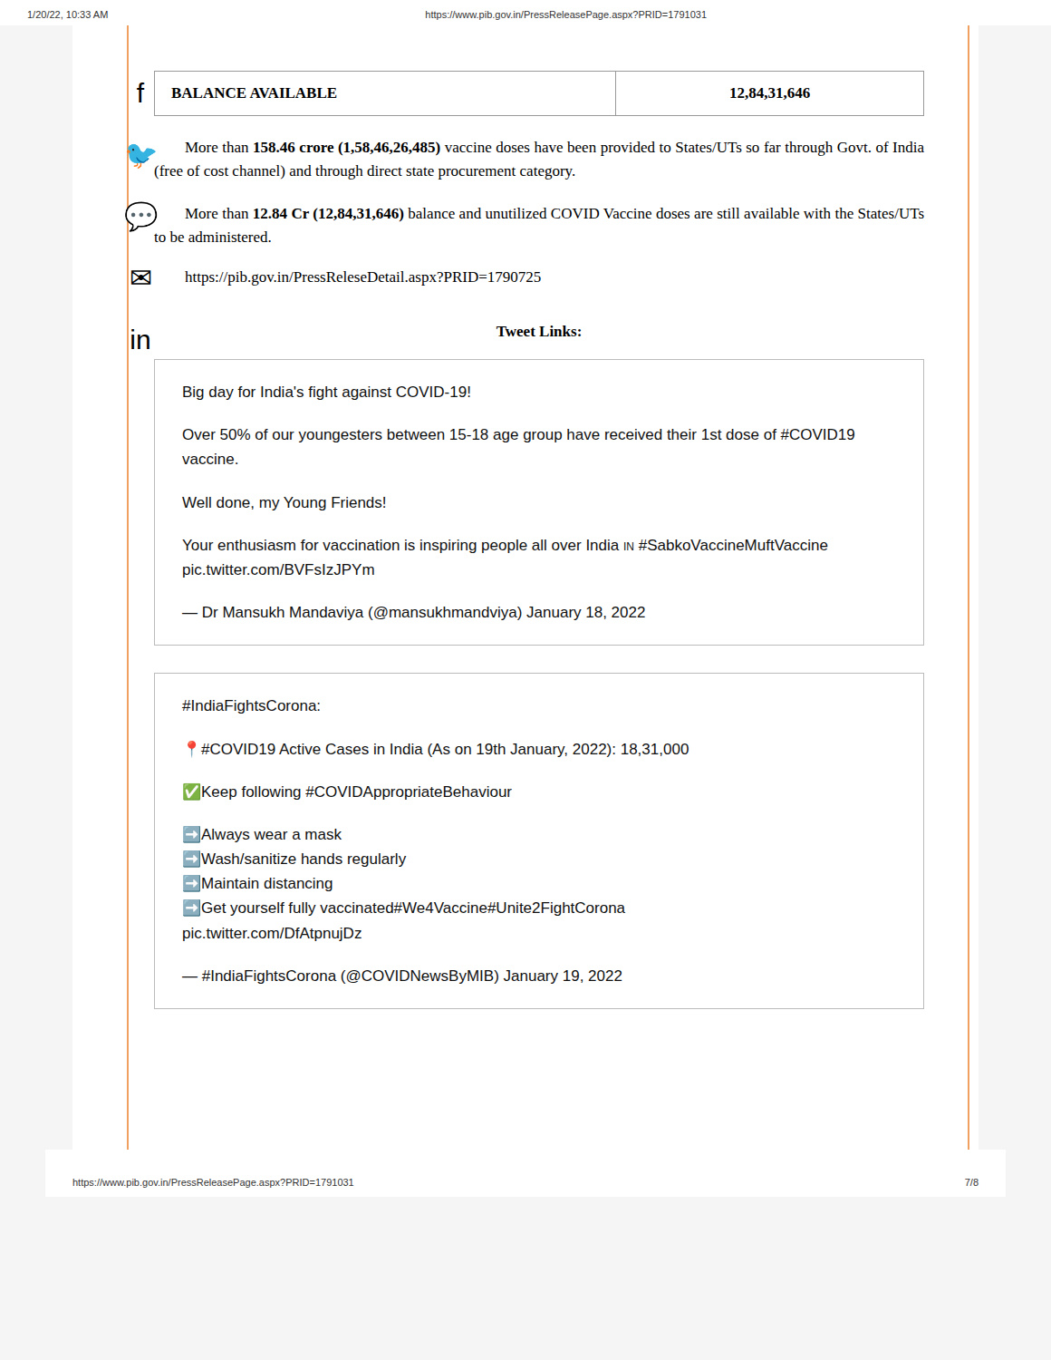1/20/22, 10:33 AM
https://www.pib.gov.in/PressReleasePage.aspx?PRID=1791031
f
🐦
💬
✉
in
| BALANCE AVAILABLE | 12,84,31,646 |
More than 158.46 crore (1,58,46,26,485) vaccine doses have been provided to States/UTs so far through Govt. of India (free of cost channel) and through direct state procurement category.
More than 12.84 Cr (12,84,31,646) balance and unutilized COVID Vaccine doses are still available with the States/UTs to be administered.
https://pib.gov.in/PressReleseDetail.aspx?PRID=1790725
Tweet Links:
Big day for India's fight against COVID-19!
Over 50% of our youngesters between 15-18 age group have received their 1st dose of #COVID19 vaccine.
Well done, my Young Friends!
Your enthusiasm for vaccination is inspiring people all over India in #SabkoVaccineMuftVaccine pic.twitter.com/BVFsIzJPYm
— Dr Mansukh Mandaviya (@mansukhmandviya) January 18, 2022
#IndiaFightsCorona:
📍#COVID19 Active Cases in India (As on 19th January, 2022): 18,31,000
✅Keep following #COVIDAppropriateBehaviour
➡Always wear a mask
➡Wash/sanitize hands regularly
➡Maintain distancing
➡Get yourself fully vaccinated#We4Vaccine#Unite2FightCorona
pic.twitter.com/DfAtpnujDz
— #IndiaFightsCorona (@COVIDNewsByMIB) January 19, 2022
https://www.pib.gov.in/PressReleasePage.aspx?PRID=1791031
7/8